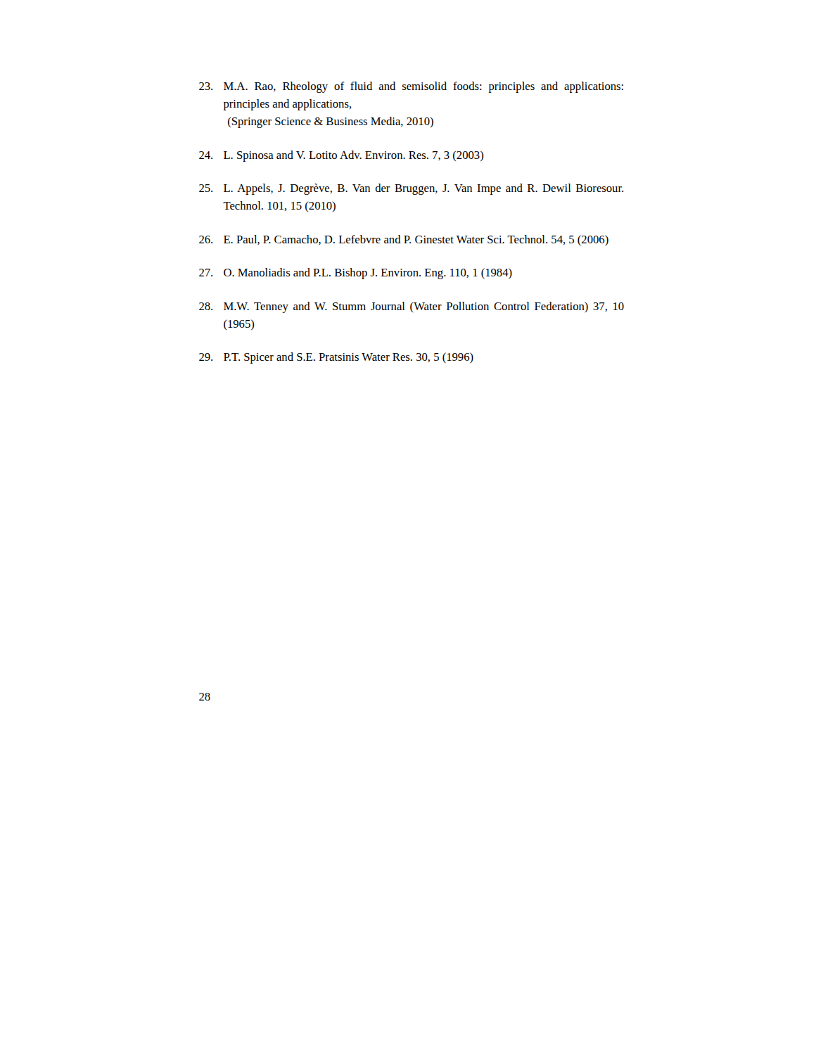23. M.A. Rao, Rheology of fluid and semisolid foods: principles and applications: principles and applications,(Springer Science & Business Media, 2010)
24. L. Spinosa and V. Lotito Adv. Environ. Res. 7, 3 (2003)
25. L. Appels, J. Degrève, B. Van der Bruggen, J. Van Impe and R. Dewil Bioresour. Technol. 101, 15 (2010)
26. E. Paul, P. Camacho, D. Lefebvre and P. Ginestet Water Sci. Technol. 54, 5 (2006)
27. O. Manoliadis and P.L. Bishop J. Environ. Eng. 110, 1 (1984)
28. M.W. Tenney and W. Stumm Journal (Water Pollution Control Federation) 37, 10 (1965)
29. P.T. Spicer and S.E. Pratsinis Water Res. 30, 5 (1996)
28